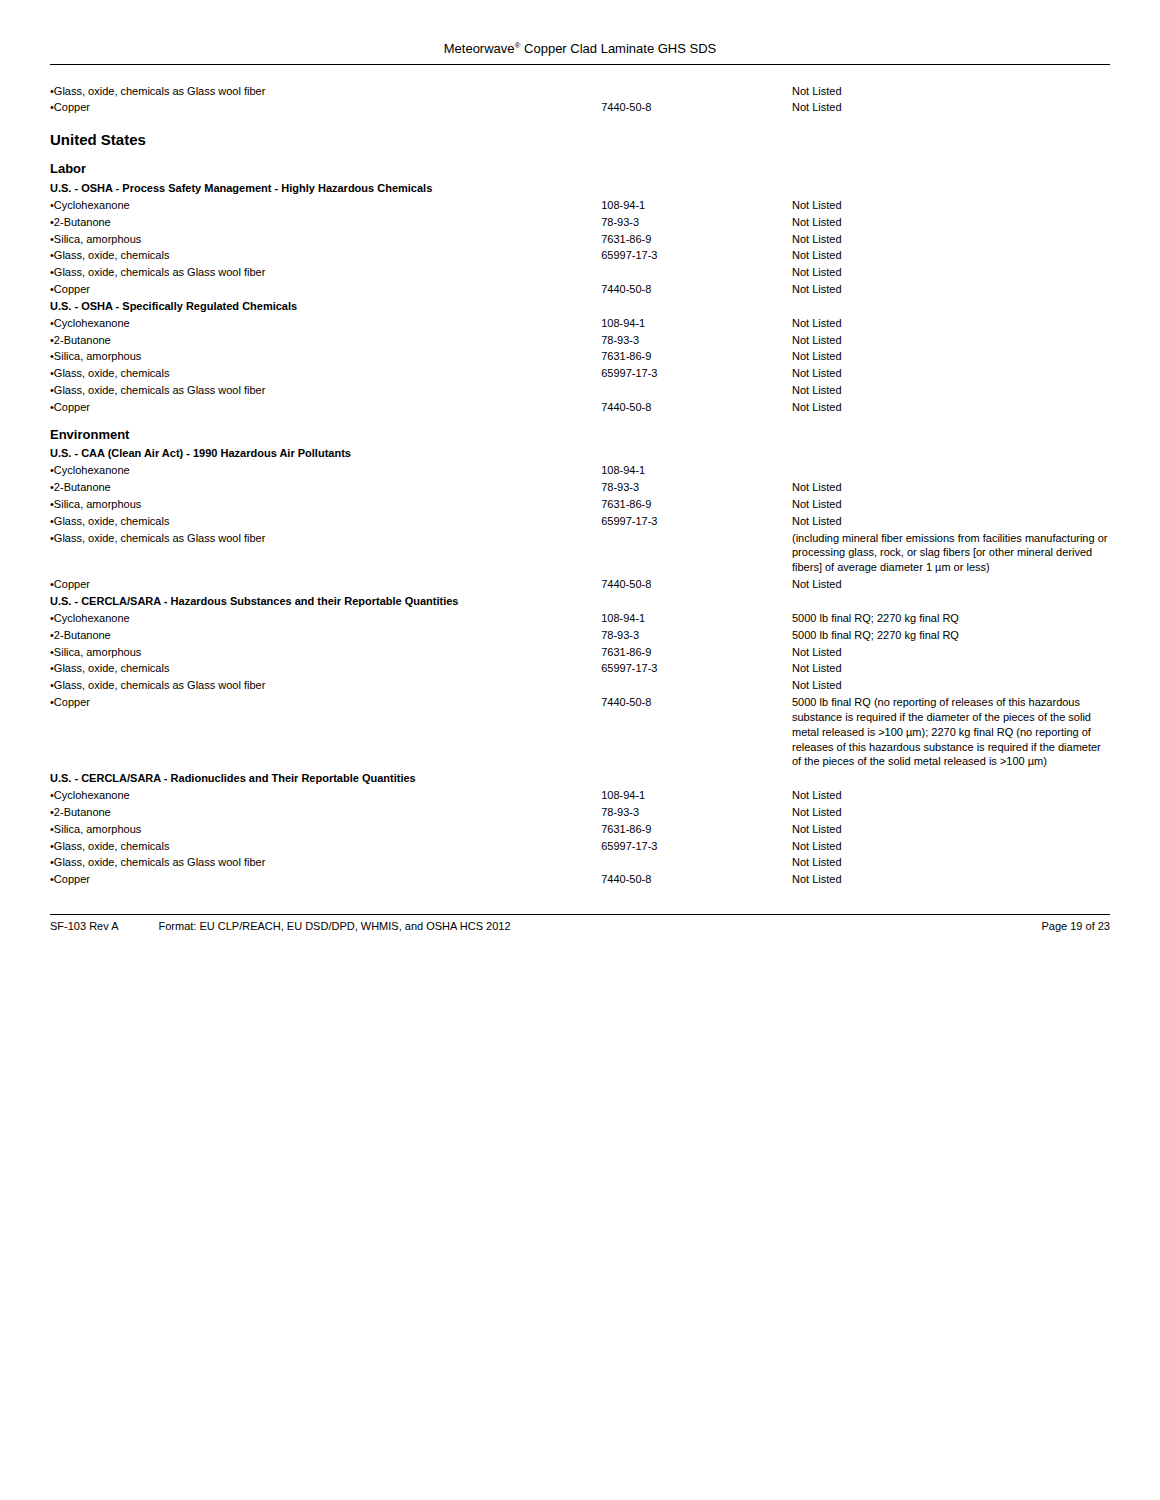Meteorwave® Copper Clad Laminate GHS SDS
| •Glass, oxide, chemicals as Glass wool fiber | | Not Listed |
| •Copper | 7440-50-8 | Not Listed |
United States
Labor
| U.S. - OSHA - Process Safety Management - Highly Hazardous Chemicals |
| •Cyclohexanone | 108-94-1 | Not Listed |
| •2-Butanone | 78-93-3 | Not Listed |
| •Silica, amorphous | 7631-86-9 | Not Listed |
| •Glass, oxide, chemicals | 65997-17-3 | Not Listed |
| •Glass, oxide, chemicals as Glass wool fiber | | Not Listed |
| •Copper | 7440-50-8 | Not Listed |
| U.S. - OSHA - Specifically Regulated Chemicals |
| •Cyclohexanone | 108-94-1 | Not Listed |
| •2-Butanone | 78-93-3 | Not Listed |
| •Silica, amorphous | 7631-86-9 | Not Listed |
| •Glass, oxide, chemicals | 65997-17-3 | Not Listed |
| •Glass, oxide, chemicals as Glass wool fiber | | Not Listed |
| •Copper | 7440-50-8 | Not Listed |
Environment
| U.S. - CAA (Clean Air Act) - 1990 Hazardous Air Pollutants |
| •Cyclohexanone | 108-94-1 | |
| •2-Butanone | 78-93-3 | Not Listed |
| •Silica, amorphous | 7631-86-9 | Not Listed |
| •Glass, oxide, chemicals | 65997-17-3 | Not Listed |
| •Glass, oxide, chemicals as Glass wool fiber | | (including mineral fiber emissions from facilities manufacturing or processing glass, rock, or slag fibers [or other mineral derived fibers] of average diameter 1 µm or less) |
| •Copper | 7440-50-8 | Not Listed |
| U.S. - CERCLA/SARA - Hazardous Substances and their Reportable Quantities |
| •Cyclohexanone | 108-94-1 | 5000 lb final RQ; 2270 kg final RQ |
| •2-Butanone | 78-93-3 | 5000 lb final RQ; 2270 kg final RQ |
| •Silica, amorphous | 7631-86-9 | Not Listed |
| •Glass, oxide, chemicals | 65997-17-3 | Not Listed |
| •Glass, oxide, chemicals as Glass wool fiber | | Not Listed |
| •Copper | 7440-50-8 | 5000 lb final RQ (no reporting of releases of this hazardous substance is required if the diameter of the pieces of the solid metal released is >100 µm); 2270 kg final RQ (no reporting of releases of this hazardous substance is required if the diameter of the pieces of the solid metal released is >100 µm) |
| U.S. - CERCLA/SARA - Radionuclides and Their Reportable Quantities |
| •Cyclohexanone | 108-94-1 | Not Listed |
| •2-Butanone | 78-93-3 | Not Listed |
| •Silica, amorphous | 7631-86-9 | Not Listed |
| •Glass, oxide, chemicals | 65997-17-3 | Not Listed |
| •Glass, oxide, chemicals as Glass wool fiber | | Not Listed |
| •Copper | 7440-50-8 | Not Listed |
SF-103 Rev A
Format: EU CLP/REACH, EU DSD/DPD, WHMIS, and OSHA HCS 2012
Page 19 of 23